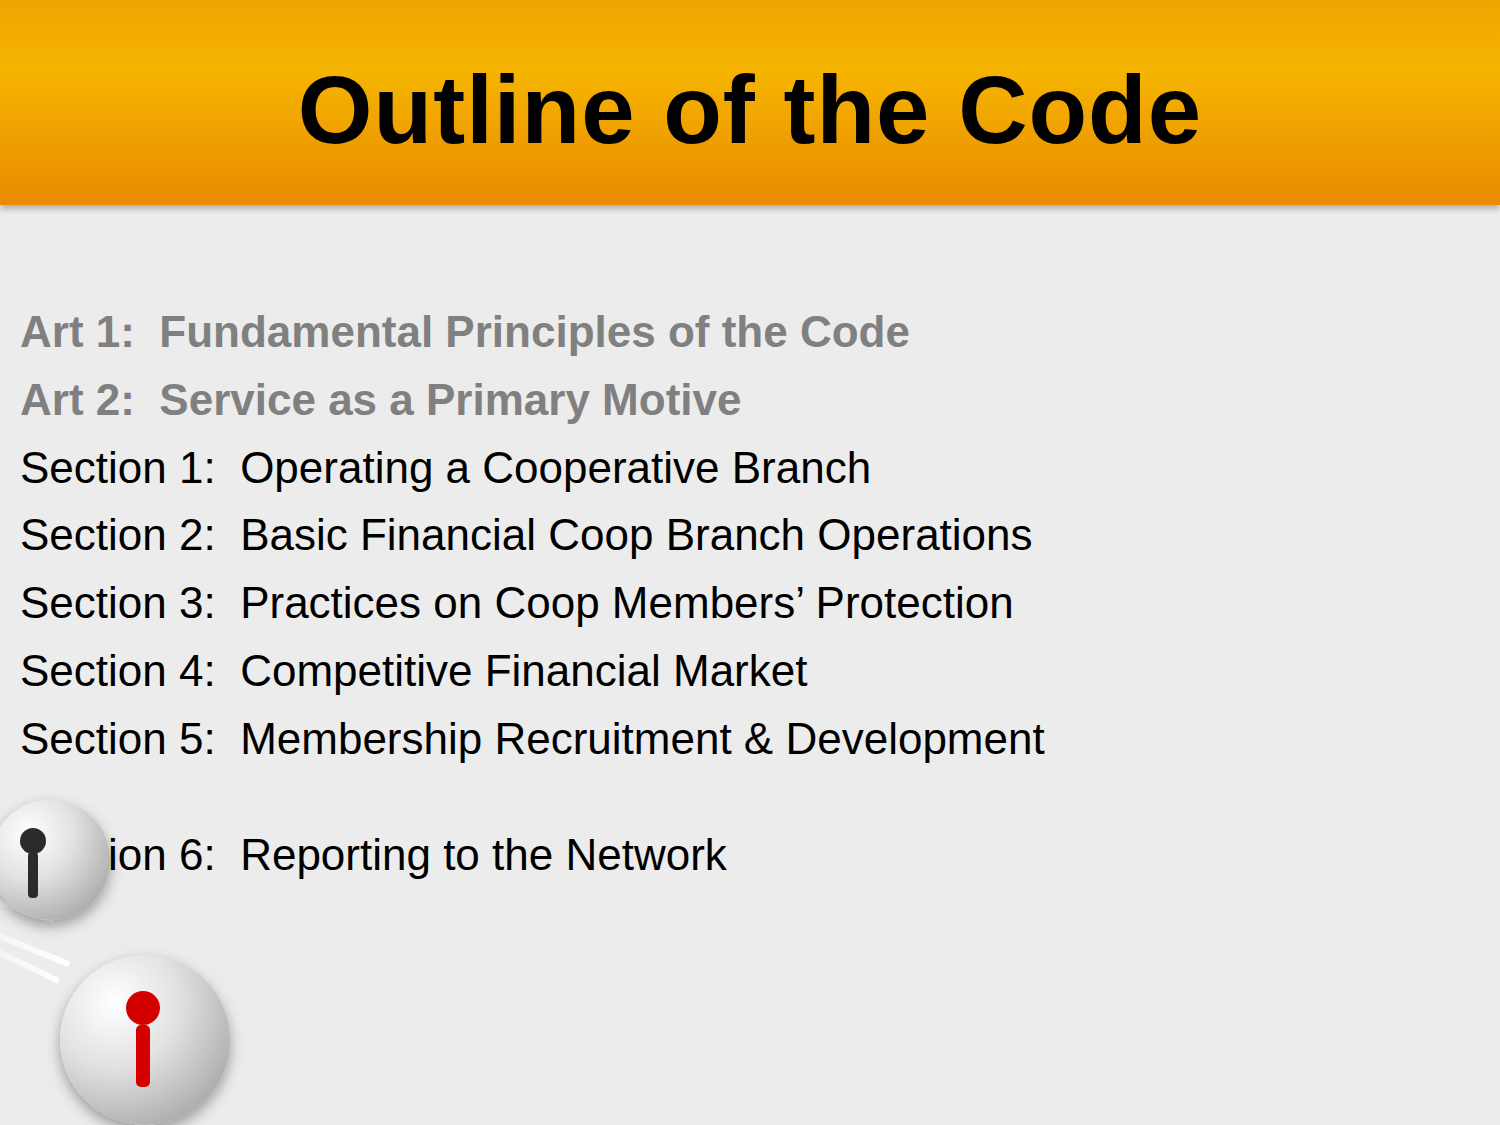Outline of the Code
Art 1: Fundamental Principles of the Code
Art 2: Service as a Primary Motive
Section 1: Operating a Cooperative Branch
Section 2: Basic Financial Coop Branch Operations
Section 3: Practices on Coop Members’ Protection
Section 4: Competitive Financial Market
Section 5: Membership Recruitment & Development
Section 6: Reporting to the Network